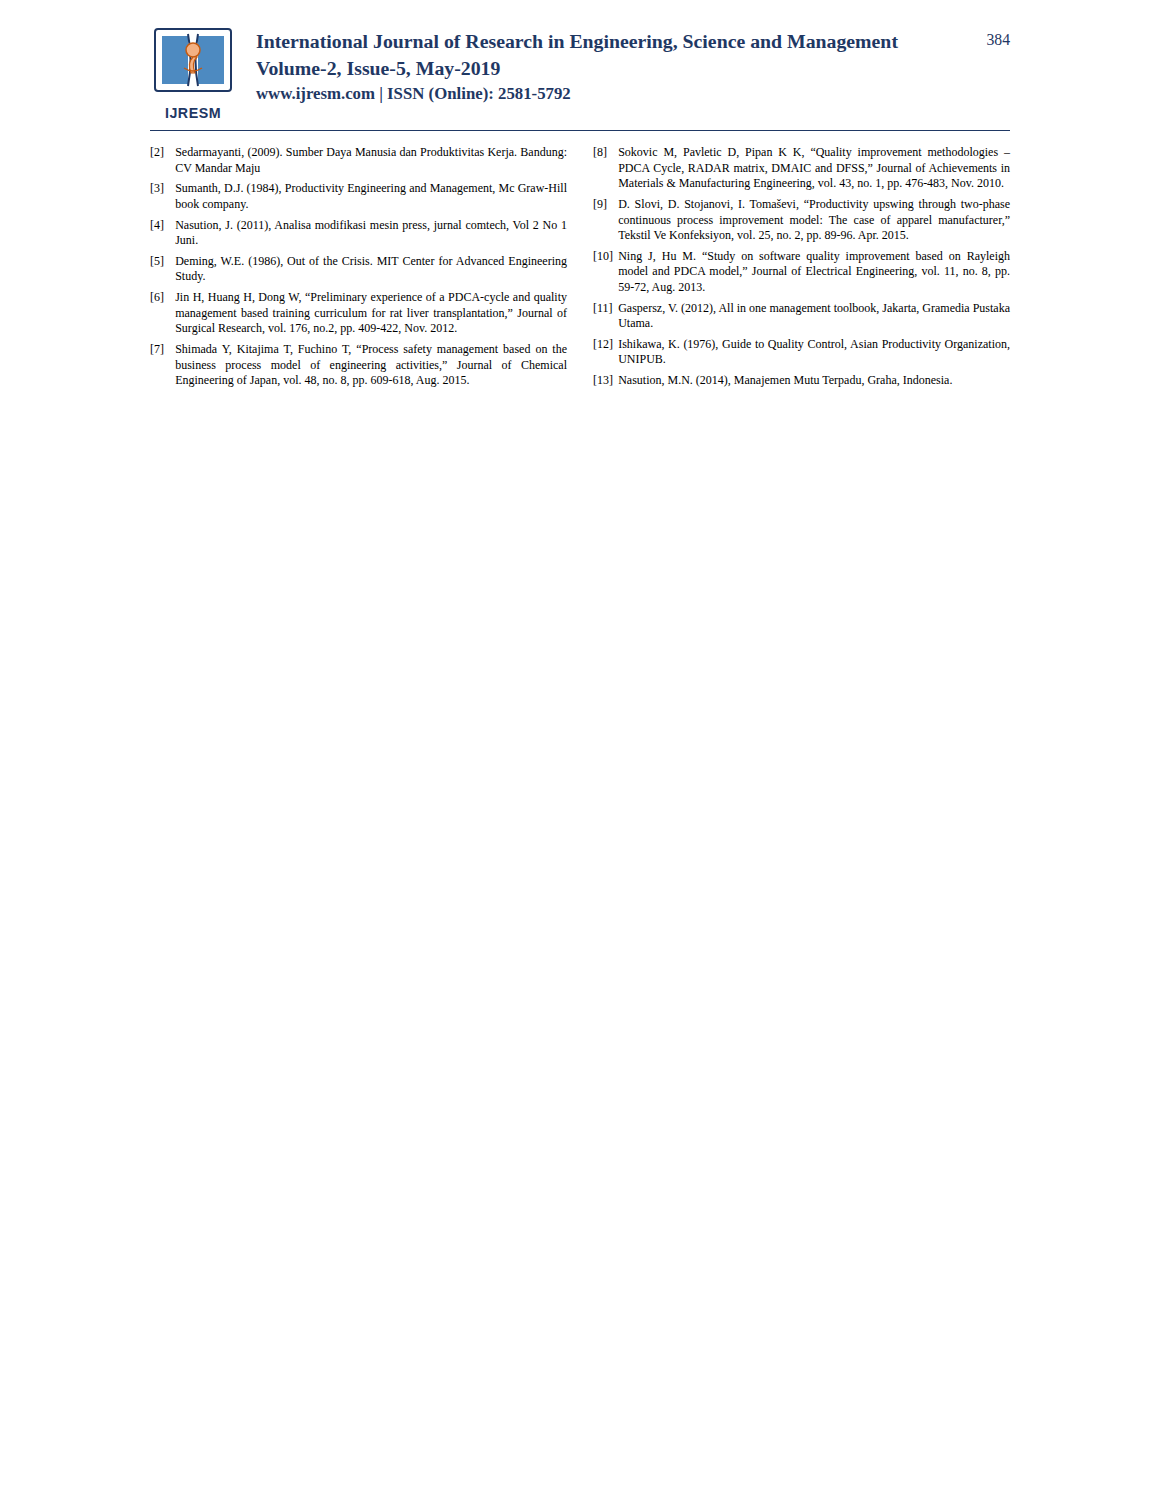IJRESM
International Journal of Research in Engineering, Science and Management Volume-2, Issue-5, May-2019
www.ijresm.com | ISSN (Online): 2581-5792
384
Sedarmayanti, (2009). Sumber Daya Manusia dan Produktivitas Kerja. Bandung: CV Mandar Maju
Sumanth, D.J. (1984), Productivity Engineering and Management, Mc Graw-Hill book company.
Nasution, J. (2011), Analisa modifikasi mesin press, jurnal comtech, Vol 2 No 1 Juni.
Deming, W.E. (1986), Out of the Crisis. MIT Center for Advanced Engineering Study.
Jin H, Huang H, Dong W, “Preliminary experience of a PDCA-cycle and quality management based training curriculum for rat liver transplantation,” Journal of Surgical Research, vol. 176, no.2, pp. 409-422, Nov. 2012.
Shimada Y, Kitajima T, Fuchino T, “Process safety management based on the business process model of engineering activities,” Journal of Chemical Engineering of Japan, vol. 48, no. 8, pp. 609-618, Aug. 2015.
Sokovic M, Pavletic D, Pipan K K, “Quality improvement methodologies – PDCA Cycle, RADAR matrix, DMAIC and DFSS,” Journal of Achievements in Materials & Manufacturing Engineering, vol. 43, no. 1, pp. 476-483, Nov. 2010.
D. Slovi, D. Stojanovi, I. Tomaševi, “Productivity upswing through two-phase continuous process improvement model: The case of apparel manufacturer,” Tekstil Ve Konfeksiyon, vol. 25, no. 2, pp. 89-96. Apr. 2015.
Ning J, Hu M. “Study on software quality improvement based on Rayleigh model and PDCA model,” Journal of Electrical Engineering, vol. 11, no. 8, pp. 59-72, Aug. 2013.
Gaspersz, V. (2012), All in one management toolbook, Jakarta, Gramedia Pustaka Utama.
Ishikawa, K. (1976), Guide to Quality Control, Asian Productivity Organization, UNIPUB.
Nasution, M.N. (2014), Manajemen Mutu Terpadu, Graha, Indonesia.